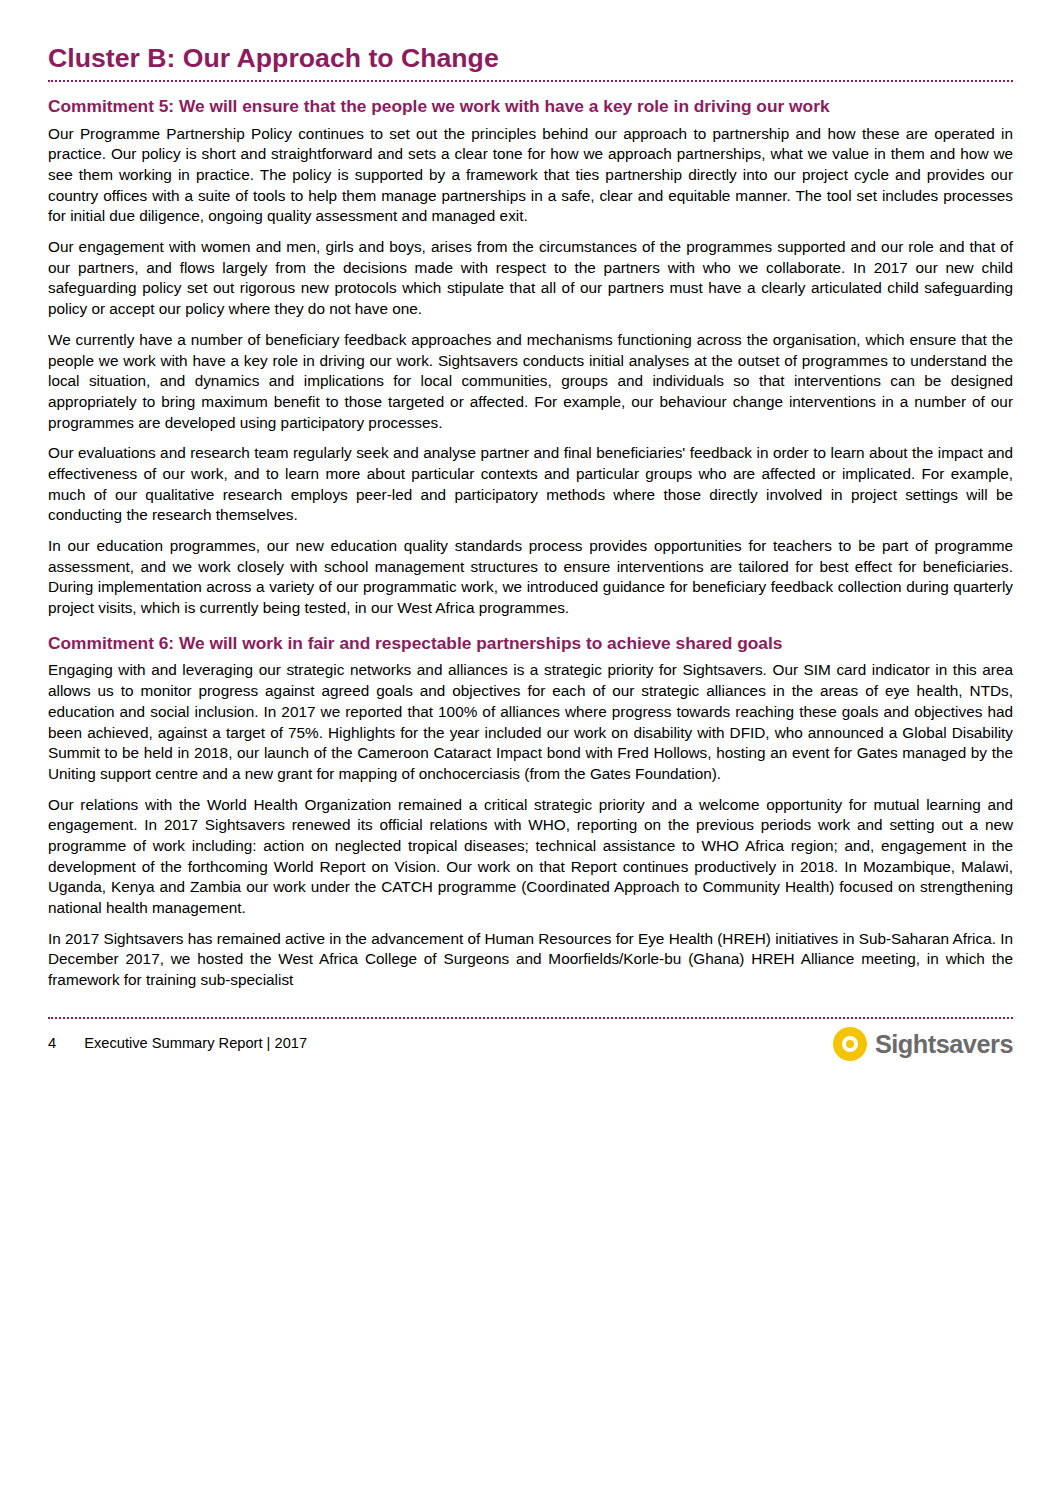Cluster B: Our Approach to Change
Commitment 5: We will ensure that the people we work with have a key role in driving our work
Our Programme Partnership Policy continues to set out the principles behind our approach to partnership and how these are operated in practice. Our policy is short and straightforward and sets a clear tone for how we approach partnerships, what we value in them and how we see them working in practice. The policy is supported by a framework that ties partnership directly into our project cycle and provides our country offices with a suite of tools to help them manage partnerships in a safe, clear and equitable manner. The tool set includes processes for initial due diligence, ongoing quality assessment and managed exit.
Our engagement with women and men, girls and boys, arises from the circumstances of the programmes supported and our role and that of our partners, and flows largely from the decisions made with respect to the partners with who we collaborate. In 2017 our new child safeguarding policy set out rigorous new protocols which stipulate that all of our partners must have a clearly articulated child safeguarding policy or accept our policy where they do not have one.
We currently have a number of beneficiary feedback approaches and mechanisms functioning across the organisation, which ensure that the people we work with have a key role in driving our work. Sightsavers conducts initial analyses at the outset of programmes to understand the local situation, and dynamics and implications for local communities, groups and individuals so that interventions can be designed appropriately to bring maximum benefit to those targeted or affected. For example, our behaviour change interventions in a number of our programmes are developed using participatory processes.
Our evaluations and research team regularly seek and analyse partner and final beneficiaries' feedback in order to learn about the impact and effectiveness of our work, and to learn more about particular contexts and particular groups who are affected or implicated. For example, much of our qualitative research employs peer-led and participatory methods where those directly involved in project settings will be conducting the research themselves.
In our education programmes, our new education quality standards process provides opportunities for teachers to be part of programme assessment, and we work closely with school management structures to ensure interventions are tailored for best effect for beneficiaries. During implementation across a variety of our programmatic work, we introduced guidance for beneficiary feedback collection during quarterly project visits, which is currently being tested, in our West Africa programmes.
Commitment 6: We will work in fair and respectable partnerships to achieve shared goals
Engaging with and leveraging our strategic networks and alliances is a strategic priority for Sightsavers. Our SIM card indicator in this area allows us to monitor progress against agreed goals and objectives for each of our strategic alliances in the areas of eye health, NTDs, education and social inclusion. In 2017 we reported that 100% of alliances where progress towards reaching these goals and objectives had been achieved, against a target of 75%. Highlights for the year included our work on disability with DFID, who announced a Global Disability Summit to be held in 2018, our launch of the Cameroon Cataract Impact bond with Fred Hollows, hosting an event for Gates managed by the Uniting support centre and a new grant for mapping of onchocerciasis (from the Gates Foundation).
Our relations with the World Health Organization remained a critical strategic priority and a welcome opportunity for mutual learning and engagement. In 2017 Sightsavers renewed its official relations with WHO, reporting on the previous periods work and setting out a new programme of work including: action on neglected tropical diseases; technical assistance to WHO Africa region; and, engagement in the development of the forthcoming World Report on Vision. Our work on that Report continues productively in 2018. In Mozambique, Malawi, Uganda, Kenya and Zambia our work under the CATCH programme (Coordinated Approach to Community Health) focused on strengthening national health management.
In 2017 Sightsavers has remained active in the advancement of Human Resources for Eye Health (HREH) initiatives in Sub-Saharan Africa. In December 2017, we hosted the West Africa College of Surgeons and Moorfields/Korle-bu (Ghana) HREH Alliance meeting, in which the framework for training sub-specialist
4 Executive Summary Report | 2017
Sightsavers